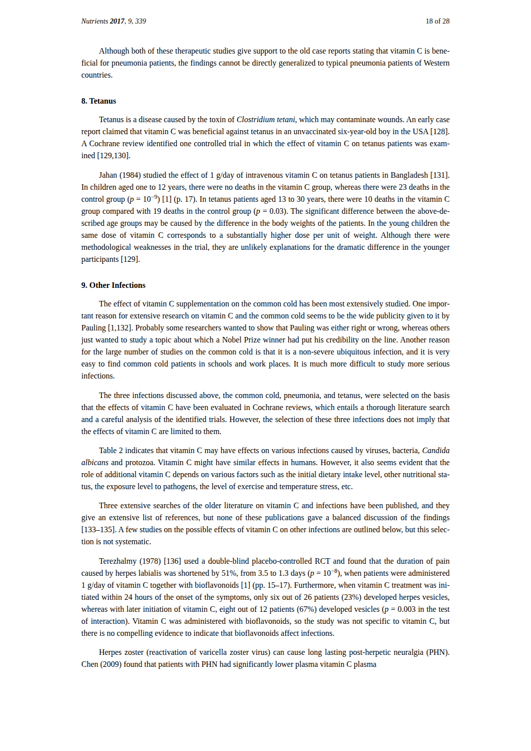Nutrients 2017, 9, 339 18 of 28
Although both of these therapeutic studies give support to the old case reports stating that vitamin C is beneficial for pneumonia patients, the findings cannot be directly generalized to typical pneumonia patients of Western countries.
8. Tetanus
Tetanus is a disease caused by the toxin of Clostridium tetani, which may contaminate wounds. An early case report claimed that vitamin C was beneficial against tetanus in an unvaccinated six-year-old boy in the USA [128]. A Cochrane review identified one controlled trial in which the effect of vitamin C on tetanus patients was examined [129,130].
Jahan (1984) studied the effect of 1 g/day of intravenous vitamin C on tetanus patients in Bangladesh [131]. In children aged one to 12 years, there were no deaths in the vitamin C group, whereas there were 23 deaths in the control group (p = 10−9) [1] (p. 17). In tetanus patients aged 13 to 30 years, there were 10 deaths in the vitamin C group compared with 19 deaths in the control group (p = 0.03). The significant difference between the above-described age groups may be caused by the difference in the body weights of the patients. In the young children the same dose of vitamin C corresponds to a substantially higher dose per unit of weight. Although there were methodological weaknesses in the trial, they are unlikely explanations for the dramatic difference in the younger participants [129].
9. Other Infections
The effect of vitamin C supplementation on the common cold has been most extensively studied. One important reason for extensive research on vitamin C and the common cold seems to be the wide publicity given to it by Pauling [1,132]. Probably some researchers wanted to show that Pauling was either right or wrong, whereas others just wanted to study a topic about which a Nobel Prize winner had put his credibility on the line. Another reason for the large number of studies on the common cold is that it is a non-severe ubiquitous infection, and it is very easy to find common cold patients in schools and work places. It is much more difficult to study more serious infections.
The three infections discussed above, the common cold, pneumonia, and tetanus, were selected on the basis that the effects of vitamin C have been evaluated in Cochrane reviews, which entails a thorough literature search and a careful analysis of the identified trials. However, the selection of these three infections does not imply that the effects of vitamin C are limited to them.
Table 2 indicates that vitamin C may have effects on various infections caused by viruses, bacteria, Candida albicans and protozoa. Vitamin C might have similar effects in humans. However, it also seems evident that the role of additional vitamin C depends on various factors such as the initial dietary intake level, other nutritional status, the exposure level to pathogens, the level of exercise and temperature stress, etc.
Three extensive searches of the older literature on vitamin C and infections have been published, and they give an extensive list of references, but none of these publications gave a balanced discussion of the findings [133–135]. A few studies on the possible effects of vitamin C on other infections are outlined below, but this selection is not systematic.
Terezhalmy (1978) [136] used a double-blind placebo-controlled RCT and found that the duration of pain caused by herpes labialis was shortened by 51%, from 3.5 to 1.3 days (p = 10−8), when patients were administered 1 g/day of vitamin C together with bioflavonoids [1] (pp. 15–17). Furthermore, when vitamin C treatment was initiated within 24 hours of the onset of the symptoms, only six out of 26 patients (23%) developed herpes vesicles, whereas with later initiation of vitamin C, eight out of 12 patients (67%) developed vesicles (p = 0.003 in the test of interaction). Vitamin C was administered with bioflavonoids, so the study was not specific to vitamin C, but there is no compelling evidence to indicate that bioflavonoids affect infections.
Herpes zoster (reactivation of varicella zoster virus) can cause long lasting post-herpetic neuralgia (PHN). Chen (2009) found that patients with PHN had significantly lower plasma vitamin C plasma